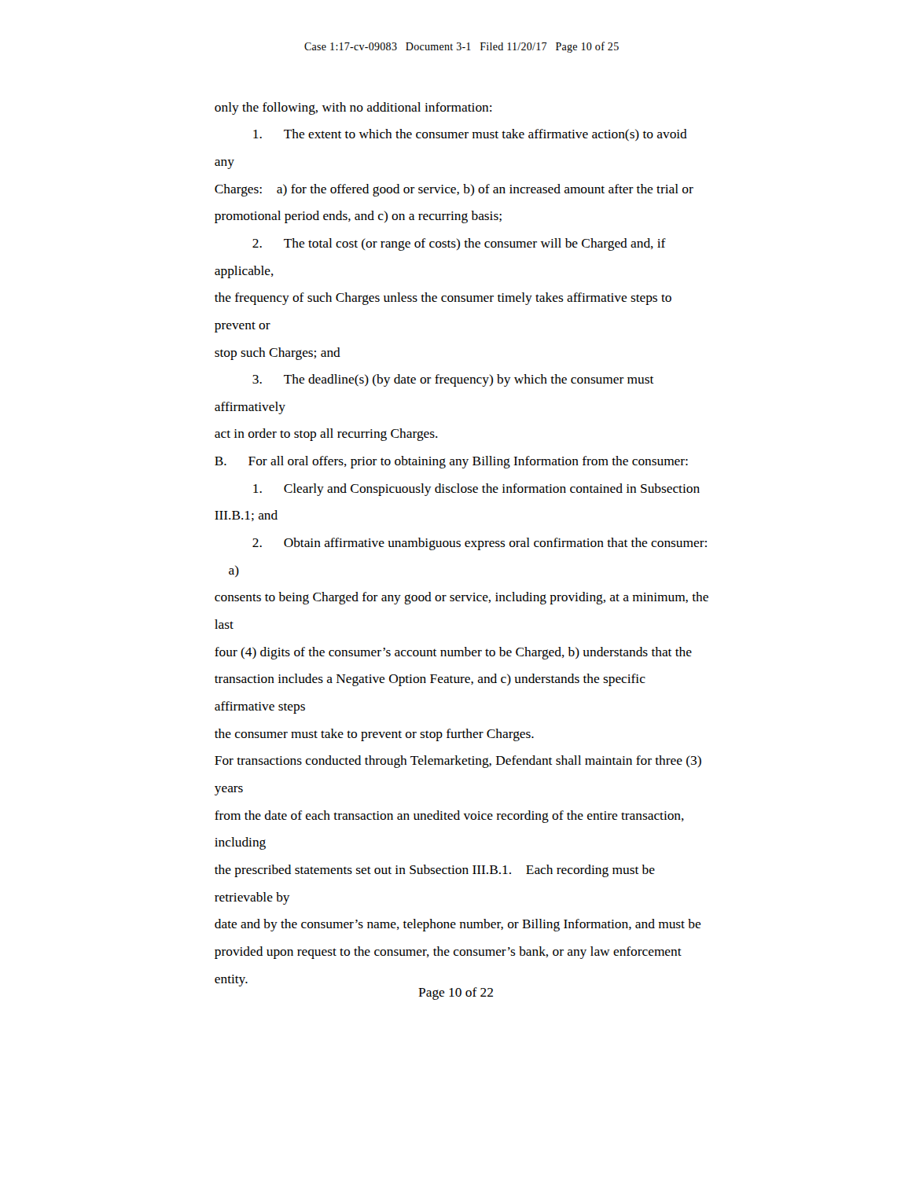Case 1:17-cv-09083 Document 3-1 Filed 11/20/17 Page 10 of 25
only the following, with no additional information:
1. The extent to which the consumer must take affirmative action(s) to avoid any
Charges: a) for the offered good or service, b) of an increased amount after the trial or
promotional period ends, and c) on a recurring basis;
2. The total cost (or range of costs) the consumer will be Charged and, if applicable,
the frequency of such Charges unless the consumer timely takes affirmative steps to prevent or
stop such Charges; and
3. The deadline(s) (by date or frequency) by which the consumer must affirmatively
act in order to stop all recurring Charges.
B. For all oral offers, prior to obtaining any Billing Information from the consumer:
1. Clearly and Conspicuously disclose the information contained in Subsection
III.B.1; and
2. Obtain affirmative unambiguous express oral confirmation that the consumer: a)
consents to being Charged for any good or service, including providing, at a minimum, the last
four (4) digits of the consumer’s account number to be Charged, b) understands that the
transaction includes a Negative Option Feature, and c) understands the specific affirmative steps
the consumer must take to prevent or stop further Charges.
For transactions conducted through Telemarketing, Defendant shall maintain for three (3) years
from the date of each transaction an unedited voice recording of the entire transaction, including
the prescribed statements set out in Subsection III.B.1. Each recording must be retrievable by
date and by the consumer’s name, telephone number, or Billing Information, and must be
provided upon request to the consumer, the consumer’s bank, or any law enforcement entity.
Page 10 of 22